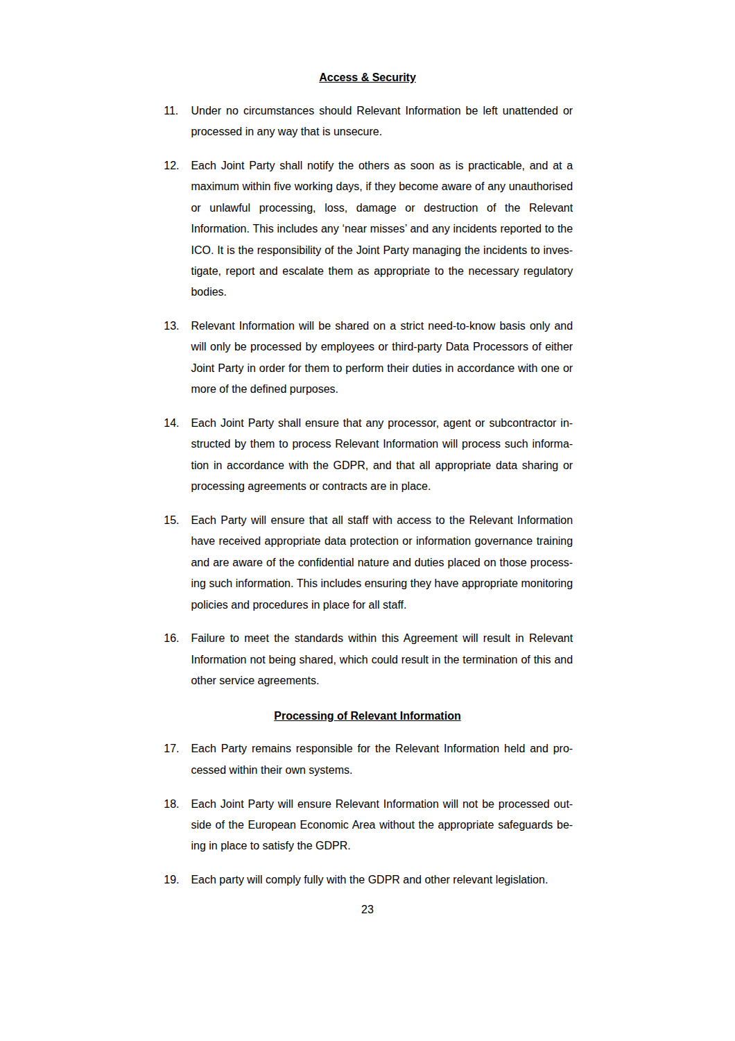Access & Security
11. Under no circumstances should Relevant Information be left unattended or processed in any way that is unsecure.
12. Each Joint Party shall notify the others as soon as is practicable, and at a maximum within five working days, if they become aware of any unauthorised or unlawful processing, loss, damage or destruction of the Relevant Information. This includes any ‘near misses’ and any incidents reported to the ICO. It is the responsibility of the Joint Party managing the incidents to investigate, report and escalate them as appropriate to the necessary regulatory bodies.
13. Relevant Information will be shared on a strict need-to-know basis only and will only be processed by employees or third-party Data Processors of either Joint Party in order for them to perform their duties in accordance with one or more of the defined purposes.
14. Each Joint Party shall ensure that any processor, agent or subcontractor instructed by them to process Relevant Information will process such information in accordance with the GDPR, and that all appropriate data sharing or processing agreements or contracts are in place.
15. Each Party will ensure that all staff with access to the Relevant Information have received appropriate data protection or information governance training and are aware of the confidential nature and duties placed on those processing such information. This includes ensuring they have appropriate monitoring policies and procedures in place for all staff.
16. Failure to meet the standards within this Agreement will result in Relevant Information not being shared, which could result in the termination of this and other service agreements.
Processing of Relevant Information
17. Each Party remains responsible for the Relevant Information held and processed within their own systems.
18. Each Joint Party will ensure Relevant Information will not be processed outside of the European Economic Area without the appropriate safeguards being in place to satisfy the GDPR.
19. Each party will comply fully with the GDPR and other relevant legislation.
23